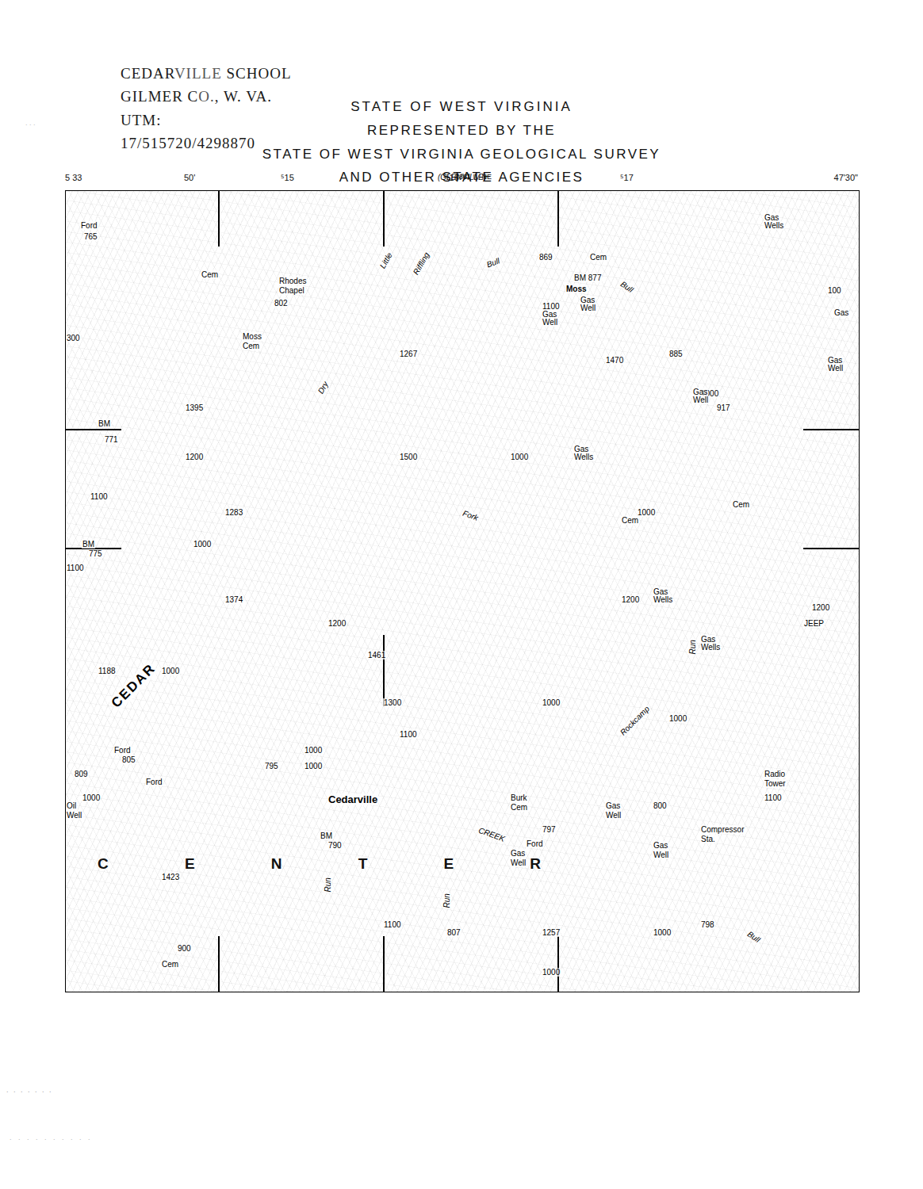CEDARVILLE SCHOOL
GILMER CO., W. VA.
UTM:
17/515720/4298870
State of West Virginia
Represented by the
State of West Virginia Geological Survey
and Other State Agencies
5 33 50' ⁵15 ⁵16 4861 IV NE (GLENVILLE) ⁵17 47'30"
Ford
765
Cem
Rhodes
Chapel
802
Moss
Cem
300
Little
Riffling
Bull
Bull
869
Cem
BM 877
Moss
Gas
Well
Gas
Wells
100
Gas
Gas
Well
885
Gas
Well
1100
1267
1470
1000
917
Gas
Well
Dry
Fork
1395
BM
771
1200
1100
BM
775
1100
1000
1374
1200
1283
1500
Gas
Wells
1000
Cem
Cem
1000
Gas
Wells
1200
Gas
Wells
Run
1200
JEEP
1461
1000
1188
CEDAR
Ford
805
809
Ford
1000
795
1000
Cedarville
Oil
Well
1000
Burk
Cem
Gas
Well
800
Radio
Tower
Rockcamp
1000
1000
1300
1100
790
BM
CREEK
797
Ford
Gas
Well
Gas
Well
Compressor
Sta.
1100
1423
Run
Run
1100
807
1257
1000
798
Bull
Cem
900
1000
CENTER
. . .
. . . . . . .
. . . . . . . . . .